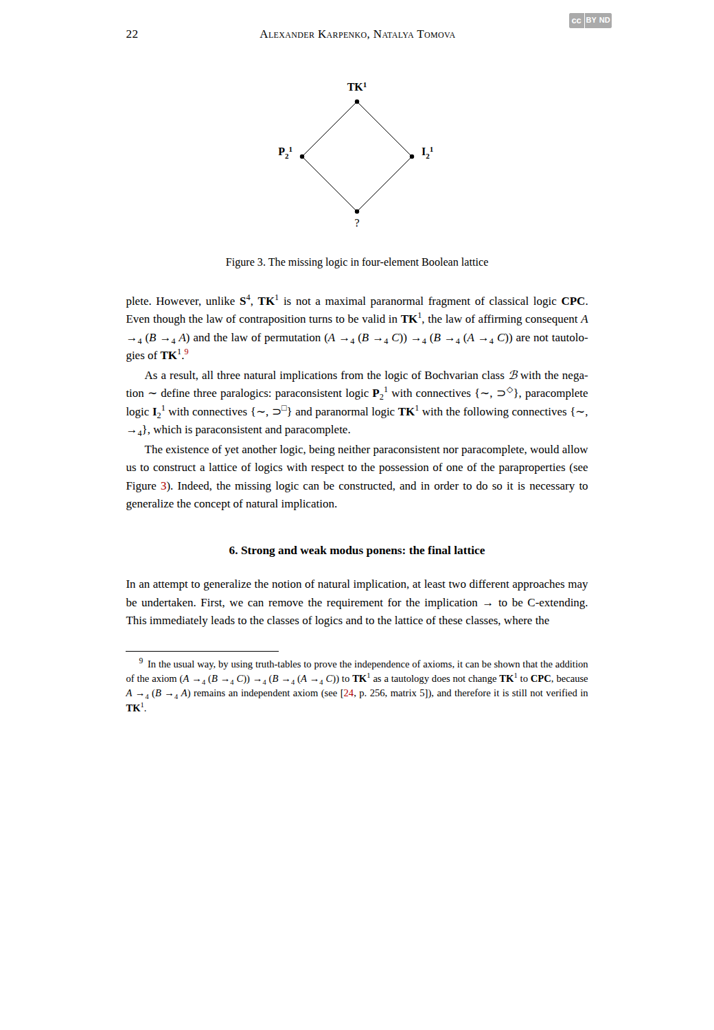cc
BY ND
22
Alexander Karpenko, Natalya Tomova
TK1 P21 I21 ?
Figure 3. The missing logic in four-element Boolean lattice
plete. However, unlike S 4, TK 1 is not a maximal paranormal fragment of classical logic CPC. Even though the law of contraposition turns to be valid in TK 1, the law of affirming consequent A →4 (B →4 A) and the law of permutation (A →4 (B →4 C)) →4 (B →4 (A →4 C)) are not tautologies of TK 1.9
As a result, all three natural implications from the logic of Bochvarian class ℬ with the negation ∼ define three paralogics: paraconsistent logic P 21 with connectives {∼, ⊃◇}, paracomplete logic I 21 with connectives {∼, ⊃□} and paranormal logic TK 1 with the following connectives {∼, →4}, which is paraconsistent and paracomplete.
The existence of yet another logic, being neither paraconsistent nor paracomplete, would allow us to construct a lattice of logics with respect to the possession of one of the paraproperties (see Figure 3). Indeed, the missing logic can be constructed, and in order to do so it is necessary to generalize the concept of natural implication.
6. Strong and weak modus ponens: the final lattice
In an attempt to generalize the notion of natural implication, at least two different approaches may be undertaken. First, we can remove the requirement for the implication → to be C-extending. This immediately leads to the classes of logics and to the lattice of these classes, where the
9 In the usual way, by using truth-tables to prove the independence of axioms, it can be shown that the addition of the axiom (A →4 (B →4 C)) →4 (B →4 (A →4 C)) to TK 1 as a tautology does not change TK 1 to CPC, because A →4 (B →4 A) remains an independent axiom (see [24, p. 256, matrix 5]), and therefore it is still not verified in TK 1.